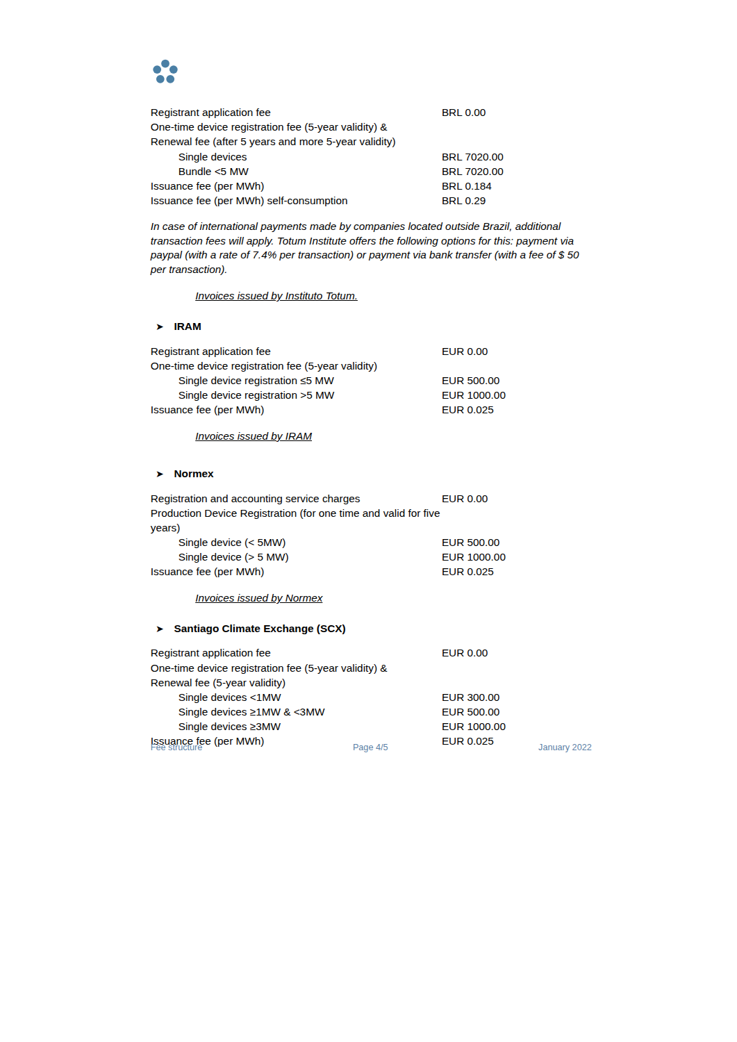| Registrant application fee | BRL 0.00 |
| One-time device registration fee (5-year validity) & | |
| Renewal fee (after 5 years and more 5-year validity) | |
| Single devices | BRL 7020.00 |
| Bundle <5 MW | BRL 7020.00 |
| Issuance fee (per MWh) | BRL 0.184 |
| Issuance fee (per MWh) self-consumption | BRL 0.29 |
In case of international payments made by companies located outside Brazil, additional transaction fees will apply. Totum Institute offers the following options for this: payment via paypal (with a rate of 7.4% per transaction) or payment via bank transfer (with a fee of $ 50 per transaction).
Invoices issued by Instituto Totum.
IRAM
| Registrant application fee | EUR 0.00 |
| One-time device registration fee (5-year validity) | |
| Single device registration ≤5 MW | EUR 500.00 |
| Single device registration >5 MW | EUR 1000.00 |
| Issuance fee (per MWh) | EUR 0.025 |
Invoices issued by IRAM
Normex
| Registration and accounting service charges | EUR 0.00 |
| Production Device Registration (for one time and valid for five years) | |
| Single device (< 5MW) | EUR 500.00 |
| Single device (> 5 MW) | EUR 1000.00 |
| Issuance fee (per MWh) | EUR 0.025 |
Invoices issued by Normex
Santiago Climate Exchange (SCX)
| Registrant application fee | EUR 0.00 |
| One-time device registration fee (5-year validity) & | |
| Renewal fee (5-year validity) | |
| Single devices <1MW | EUR 300.00 |
| Single devices ≥1MW & <3MW | EUR 500.00 |
| Single devices ≥3MW | EUR 1000.00 |
| Issuance fee (per MWh) | EUR 0.025 |
Fee structure
Page 4/5
January 2022